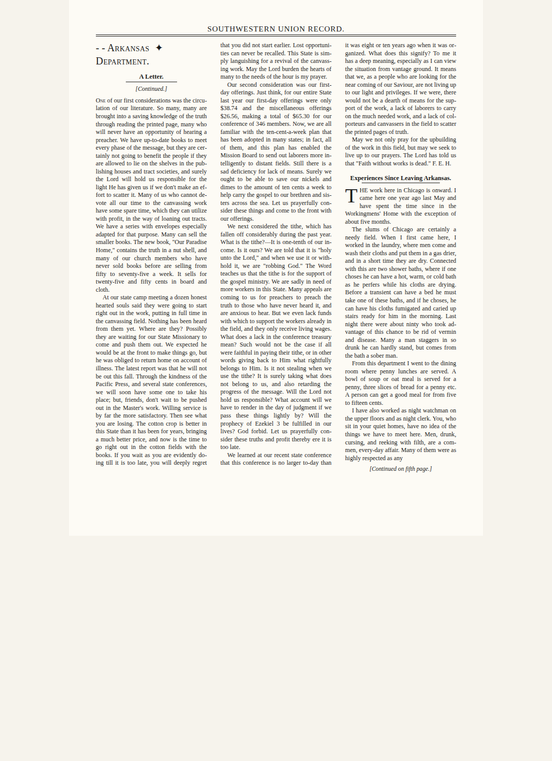SOUTHWESTERN UNION RECORD.
- - Arkansas ✦ Department.
A Letter.
[Continued.]
One of our first considerations was the circulation of our literature. So many, many are brought into a saving knowledge of the truth through reading the printed page, many who will never have an opportunity of hearing a preacher. We have up-to-date books to meet every phase of the message, but they are certainly not going to benefit the people if they are allowed to lie on the shelves in the publishing houses and tract societies, and surely the Lord will hold us responsible for the light He has given us if we don't make an effort to scatter it. Many of us who cannot devote all our time to the canvassing work have some spare time, which they can utilize with profit, in the way of loaning out tracts. We have a series with envelopes especially adapted for that purpose. Many can sell the smaller books. The new book, "Our Paradise Home," contains the truth in a nut shell, and many of our church members who have never sold books before are selling from fifty to seventy-five a week. It sells for twenty-five and fifty cents in board and cloth.
At our state camp meeting a dozen honest hearted souls said they were going to start right out in the work, putting in full time in the canvassing field. Nothing has been heard from them yet. Where are they? Possibly they are waiting for our State Missionary to come and push them out. We expected he would be at the front to make things go, but he was obliged to return home on account of illness. The latest report was that he will not be out this fall. Through the kindness of the Pacific Press, and several state conferences, we will soon have some one to take his place; but, friends, don't wait to be pushed out in the Master's work. Willing service is by far the more satisfactory. Then see what you are losing. The cotton crop is better in this State than it has been for years, bringing a much better price, and now is the time to go right out in the cotton fields with the books. If you wait as you are evidently doing till it is too late, you will deeply regret that you did not start earlier. Lost opportunities can never be recalled. This State is simply languishing for a revival of the canvassing work. May the Lord burden the hearts of many to the needs of the hour is my prayer.
Our second consideration was our first-day offerings. Just think, for our entire State last year our first-day offerings were only $38.74 and the miscellaneous offerings $26.56, making a total of $65.30 for our conference of 346 members. Now, we are all familiar with the ten-cent-a-week plan that has been adopted in many states; in fact, all of them, and this plan has enabled the Mission Board to send out laborers more intelligently to distant fields. Still there is a sad deficiency for lack of means. Surely we ought to be able to save our nickels and dimes to the amount of ten cents a week to help carry the gospel to our brethren and sisters across the sea. Let us prayerfully consider these things and come to the front with our offerings.
We next considered the tithe, which has fallen off considerably during the past year. What is the tithe?—It is one-tenth of our income. Is it ours? We are told that it is "holy unto the Lord," and when we use it or withhold it, we are "robbing God." The Word teaches us that the tithe is for the support of the gospel ministry. We are sadly in need of more workers in this State. Many appeals are coming to us for preachers to preach the truth to those who have never heard it, and are anxious to hear. But we even lack funds with which to support the workers already in the field, and they only receive living wages. What does a lack in the conference treasury mean? Such would not be the case if all were faithful in paying their tithe, or in other words giving back to Him what rightfully belongs to Him. Is it not stealing when we use the tithe? It is surely taking what does not belong to us, and also retarding the progress of the message. Will the Lord not hold us responsible? What account will we have to render in the day of judgment if we pass these things lightly by? Will the prophecy of Ezekiel 3 be fulfilled in our lives? God forbid. Let us prayerfully consider these truths and profit thereby ere it is too late.
We learned at our recent state conference that this conference is no larger to-day than it was eight or ten years ago when it was organized. What does this signify? To me it has a deep meaning, especially as I can view the situation from vantage ground. It means that we, as a people who are looking for the near coming of our Saviour, are not living up to our light and privileges. If we were, there would not be a dearth of means for the support of the work, a lack of laborers to carry on the much needed work, and a lack of colporteurs and canvassers in the field to scatter the printed pages of truth.
May we not only pray for the upbuilding of the work in this field, but may we seek to live up to our prayers. The Lord has told us that "Faith without works is dead." F. E. H.
Experiences Since Leaving Arkansas.
THE work here in Chicago is onward. I came here one year ago last May and have spent the time since in the Workingmens' Home with the exception of about five months.
The slums of Chicago are certainly a needy field. When I first came here, I worked in the laundry, where men come and wash their cloths and put them in a gas drier, and in a short time they are dry. Connected with this are two shower baths, where if one choses he can have a hot, warm, or cold bath as he perfers while his cloths are drying. Before a transient can have a bed he must take one of these baths, and if he choses, he can have his cloths fumigated and caried up stairs ready for him in the morning. Last night there were about ninty who took advantage of this chance to be rid of vermin and disease. Many a man staggers in so drunk he can hardly stand, but comes from the bath a sober man.
From this department I went to the dining room where penny lunches are served. A bowl of soup or oat meal is served for a penny, three slices of bread for a penny etc. A person can get a good meal for from five to fifteen cents.
I have also worked as night watchman on the upper floors and as night clerk. You, who sit in your quiet homes, have no idea of the things we have to meet here. Men, drunk, cursing, and reeking with filth, are a commen, every-day affair. Many of them were as highly respected as any
[Continued on fifth page.]